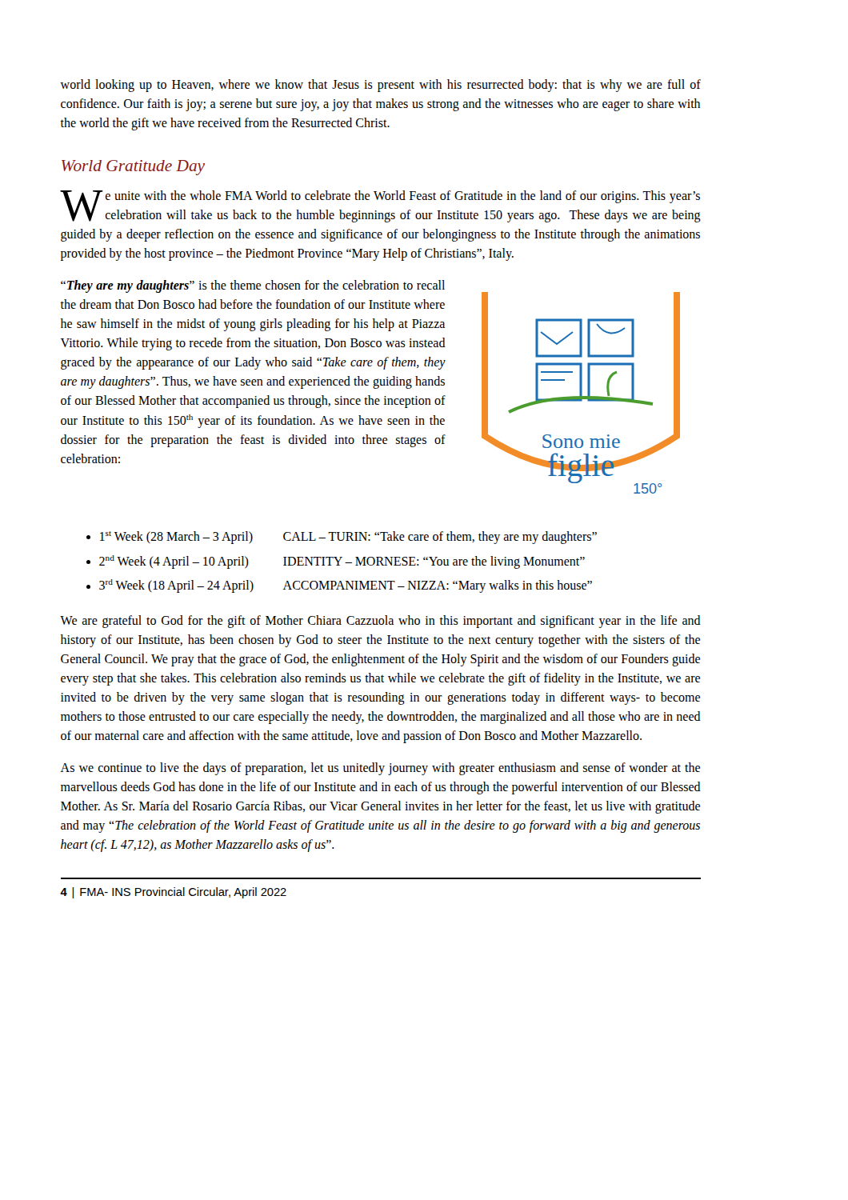world looking up to Heaven, where we know that Jesus is present with his resurrected body: that is why we are full of confidence. Our faith is joy; a serene but sure joy, a joy that makes us strong and the witnesses who are eager to share with the world the gift we have received from the Resurrected Christ.
World Gratitude Day
We unite with the whole FMA World to celebrate the World Feast of Gratitude in the land of our origins. This year’s celebration will take us back to the humble beginnings of our Institute 150 years ago. These days we are being guided by a deeper reflection on the essence and significance of our belongingness to the Institute through the animations provided by the host province – the Piedmont Province “Mary Help of Christians”, Italy.
“They are my daughters” is the theme chosen for the celebration to recall the dream that Don Bosco had before the foundation of our Institute where he saw himself in the midst of young girls pleading for his help at Piazza Vittorio. While trying to recede from the situation, Don Bosco was instead graced by the appearance of our Lady who said “Take care of them, they are my daughters”. Thus, we have seen and experienced the guiding hands of our Blessed Mother that accompanied us through, since the inception of our Institute to this 150th year of its foundation. As we have seen in the dossier for the preparation the feast is divided into three stages of celebration:
1st Week (28 March – 3 April) CALL – TURIN: “Take care of them, they are my daughters”
2nd Week (4 April – 10 April) IDENTITY – MORNESE: “You are the living Monument”
3rd Week (18 April – 24 April) ACCOMPANIMENT – NIZZA: “Mary walks in this house”
We are grateful to God for the gift of Mother Chiara Cazzuola who in this important and significant year in the life and history of our Institute, has been chosen by God to steer the Institute to the next century together with the sisters of the General Council. We pray that the grace of God, the enlightenment of the Holy Spirit and the wisdom of our Founders guide every step that she takes. This celebration also reminds us that while we celebrate the gift of fidelity in the Institute, we are invited to be driven by the very same slogan that is resounding in our generations today in different ways- to become mothers to those entrusted to our care especially the needy, the downtrodden, the marginalized and all those who are in need of our maternal care and affection with the same attitude, love and passion of Don Bosco and Mother Mazzarello.
As we continue to live the days of preparation, let us unitedly journey with greater enthusiasm and sense of wonder at the marvellous deeds God has done in the life of our Institute and in each of us through the powerful intervention of our Blessed Mother. As Sr. María del Rosario García Ribas, our Vicar General invites in her letter for the feast, let us live with gratitude and may “The celebration of the World Feast of Gratitude unite us all in the desire to go forward with a big and generous heart (cf. L 47,12), as Mother Mazzarello asks of us”.
4|FMA- INS Provincial Circular, April 2022